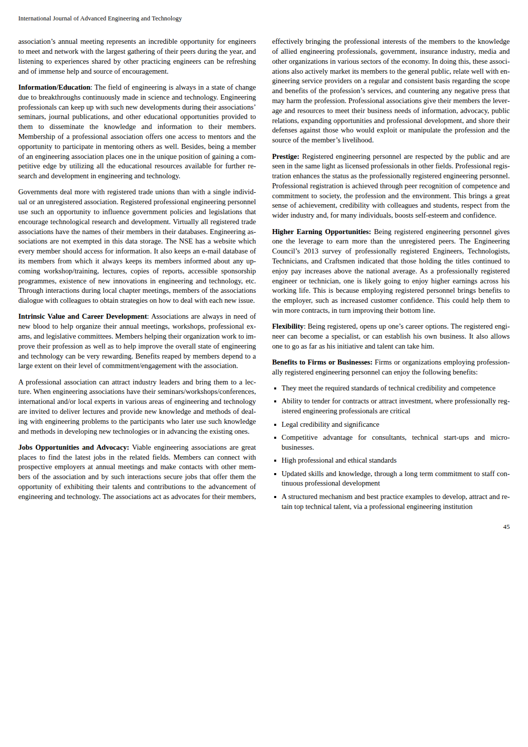International Journal of Advanced Engineering and Technology
association’s annual meeting represents an incredible opportunity for engineers to meet and network with the largest gathering of their peers during the year, and listening to experiences shared by other practicing engineers can be refreshing and of immense help and source of encouragement.
Information/Education: The field of engineering is always in a state of change due to breakthroughs continuously made in science and technology. Engineering professionals can keep up with such new developments during their associations’ seminars, journal publications, and other educational opportunities provided to them to disseminate the knowledge and information to their members. Membership of a professional association offers one access to mentors and the opportunity to participate in mentoring others as well. Besides, being a member of an engineering association places one in the unique position of gaining a competitive edge by utilizing all the educational resources available for further research and development in engineering and technology.
Governments deal more with registered trade unions than with a single individual or an unregistered association. Registered professional engineering personnel use such an opportunity to influence government policies and legislations that encourage technological research and development. Virtually all registered trade associations have the names of their members in their databases. Engineering associations are not exempted in this data storage. The NSE has a website which every member should access for information. It also keeps an e-mail database of its members from which it always keeps its members informed about any upcoming workshop/training, lectures, copies of reports, accessible sponsorship programmes, existence of new innovations in engineering and technology, etc. Through interactions during local chapter meetings, members of the associations dialogue with colleagues to obtain strategies on how to deal with each new issue.
Intrinsic Value and Career Development: Associations are always in need of new blood to help organize their annual meetings, workshops, professional exams, and legislative committees. Members helping their organization work to improve their profession as well as to help improve the overall state of engineering and technology can be very rewarding. Benefits reaped by members depend to a large extent on their level of commitment/engagement with the association.
A professional association can attract industry leaders and bring them to a lecture. When engineering associations have their seminars/workshops/conferences, international and/or local experts in various areas of engineering and technology are invited to deliver lectures and provide new knowledge and methods of dealing with engineering problems to the participants who later use such knowledge and methods in developing new technologies or in advancing the existing ones.
Jobs Opportunities and Advocacy: Viable engineering associations are great places to find the latest jobs in the related fields. Members can connect with prospective employers at annual meetings and make contacts with other members of the association and by such interactions secure jobs that offer them the opportunity of exhibiting their talents and contributions to the advancement of engineering and technology. The associations act as advocates for their members, effectively bringing the professional interests of the members to the knowledge of allied engineering professionals, government, insurance industry, media and other organizations in various sectors of the economy. In doing this, these associations also actively market its members to the general public, relate well with engineering service providers on a regular and consistent basis regarding the scope and benefits of the profession’s services, and countering any negative press that may harm the profession. Professional associations give their members the leverage and resources to meet their business needs of information, advocacy, public relations, expanding opportunities and professional development, and shore their defenses against those who would exploit or manipulate the profession and the source of the member’s livelihood.
Prestige: Registered engineering personnel are respected by the public and are seen in the same light as licensed professionals in other fields. Professional registration enhances the status as the professionally registered engineering personnel. Professional registration is achieved through peer recognition of competence and commitment to society, the profession and the environment. This brings a great sense of achievement, credibility with colleagues and students, respect from the wider industry and, for many individuals, boosts self-esteem and confidence.
Higher Earning Opportunities: Being registered engineering personnel gives one the leverage to earn more than the unregistered peers. The Engineering Council’s 2013 survey of professionally registered Engineers, Technologists, Technicians, and Craftsmen indicated that those holding the titles continued to enjoy pay increases above the national average. As a professionally registered engineer or technician, one is likely going to enjoy higher earnings across his working life. This is because employing registered personnel brings benefits to the employer, such as increased customer confidence. This could help them to win more contracts, in turn improving their bottom line.
Flexibility: Being registered, opens up one’s career options. The registered engineer can become a specialist, or can establish his own business. It also allows one to go as far as his initiative and talent can take him.
Benefits to Firms or Businesses: Firms or organizations employing professionally registered engineering personnel can enjoy the following benefits:
They meet the required standards of technical credibility and competence
Ability to tender for contracts or attract investment, where professionally registered engineering professionals are critical
Legal credibility and significance
Competitive advantage for consultants, technical start-ups and micro-businesses.
High professional and ethical standards
Updated skills and knowledge, through a long term commitment to staff continuous professional development
A structured mechanism and best practice examples to develop, attract and retain top technical talent, via a professional engineering institution
45